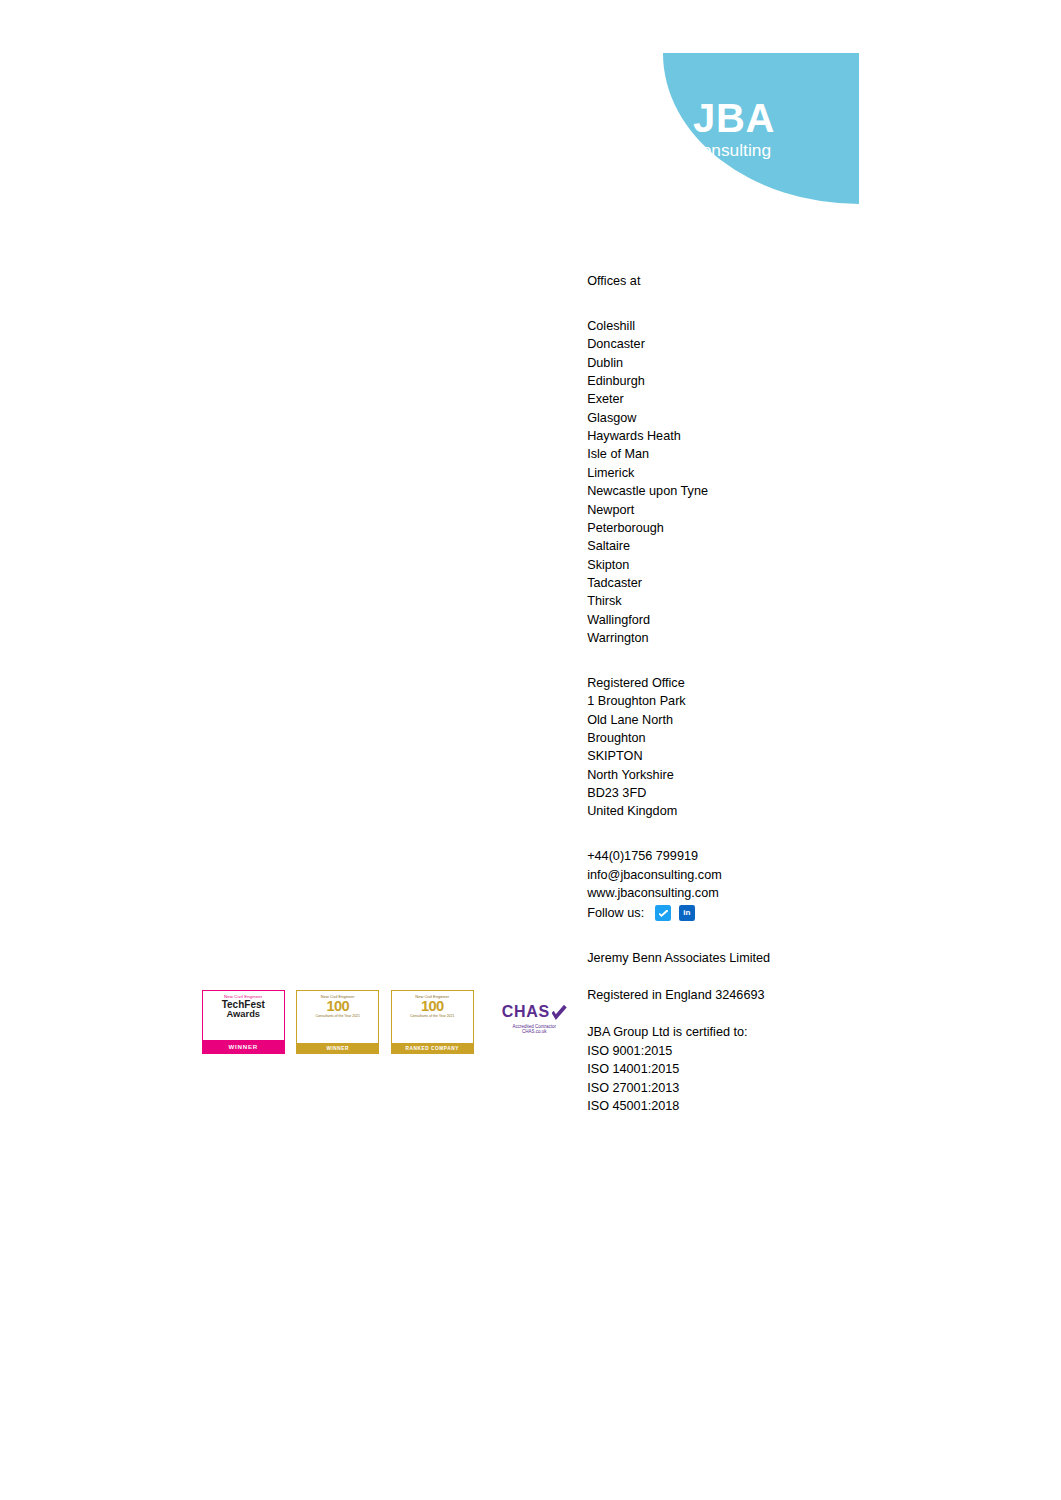JBA consulting
Offices at
Coleshill
Doncaster
Dublin
Edinburgh
Exeter
Glasgow
Haywards Heath
Isle of Man
Limerick
Newcastle upon Tyne
Newport
Peterborough
Saltaire
Skipton
Tadcaster
Thirsk
Wallingford
Warrington
Registered Office
1 Broughton Park
Old Lane North
Broughton
SKIPTON
North Yorkshire
BD23 3FD
United Kingdom
+44(0)1756 799919
info@jbaconsulting.com
www.jbaconsulting.com
Follow us:
Jeremy Benn Associates Limited
Registered in England 3246693
JBA Group Ltd is certified to:
ISO 9001:2015
ISO 14001:2015
ISO 27001:2013
ISO 45001:2018
New Civil Engineer
TechFest
Awards
WINNER
New Civil Engineer
100
Consultants of the Year 2021
WINNER
New Civil Engineer
100
Consultants of the Year 2021
RANKED COMPANY
CHAS
Accredited Contractor
CHAS.co.uk